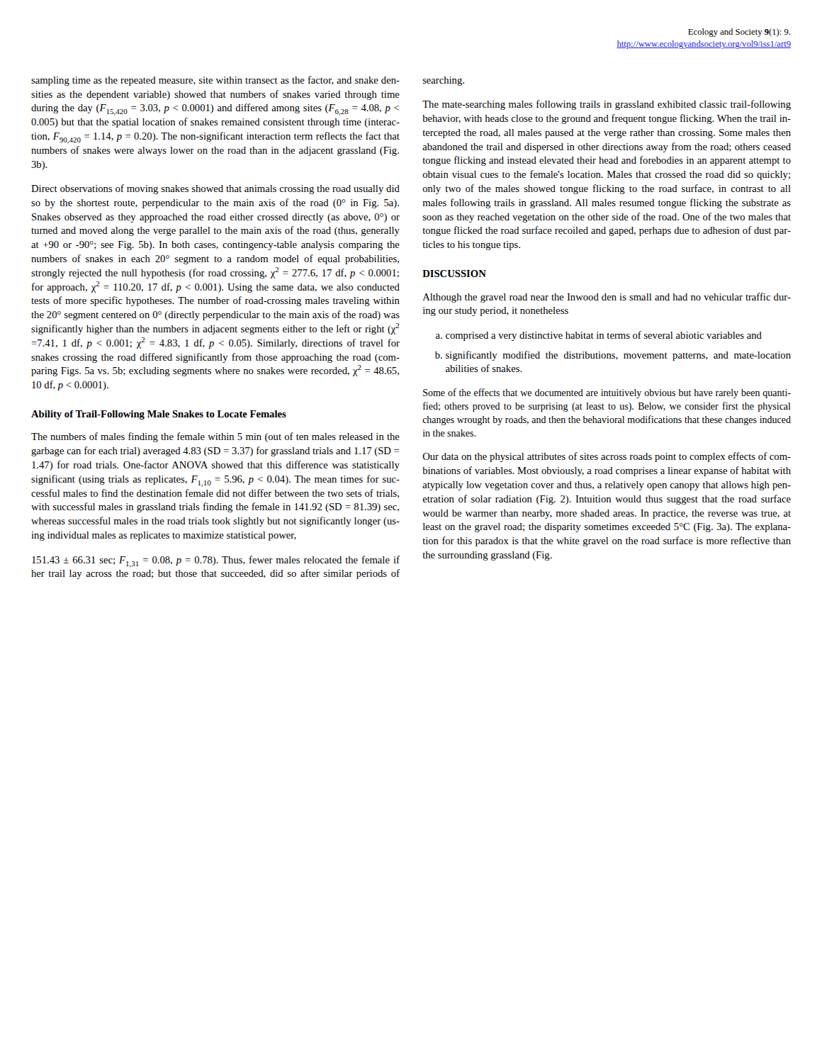Ecology and Society 9(1): 9.
http://www.ecologyandsociety.org/vol9/iss1/art9
sampling time as the repeated measure, site within transect as the factor, and snake densities as the dependent variable) showed that numbers of snakes varied through time during the day (F15,420 = 3.03, p < 0.0001) and differed among sites (F6,28 = 4.08, p < 0.005) but that the spatial location of snakes remained consistent through time (interaction, F90,420 = 1.14, p = 0.20). The non-significant interaction term reflects the fact that numbers of snakes were always lower on the road than in the adjacent grassland (Fig. 3b).
Direct observations of moving snakes showed that animals crossing the road usually did so by the shortest route, perpendicular to the main axis of the road (0° in Fig. 5a). Snakes observed as they approached the road either crossed directly (as above, 0°) or turned and moved along the verge parallel to the main axis of the road (thus, generally at +90 or -90°; see Fig. 5b). In both cases, contingency-table analysis comparing the numbers of snakes in each 20° segment to a random model of equal probabilities, strongly rejected the null hypothesis (for road crossing, χ2 = 277.6, 17 df, p < 0.0001; for approach, χ2 = 110.20, 17 df, p < 0.001). Using the same data, we also conducted tests of more specific hypotheses. The number of road-crossing males traveling within the 20° segment centered on 0° (directly perpendicular to the main axis of the road) was significantly higher than the numbers in adjacent segments either to the left or right (χ2 =7.41, 1 df, p < 0.001; χ2 = 4.83, 1 df, p < 0.05). Similarly, directions of travel for snakes crossing the road differed significantly from those approaching the road (comparing Figs. 5a vs. 5b; excluding segments where no snakes were recorded, χ2 = 48.65, 10 df, p < 0.0001).
Ability of Trail-Following Male Snakes to Locate Females
The numbers of males finding the female within 5 min (out of ten males released in the garbage can for each trial) averaged 4.83 (SD = 3.37) for grassland trials and 1.17 (SD = 1.47) for road trials. One-factor ANOVA showed that this difference was statistically significant (using trials as replicates, F1,10 = 5.96, p < 0.04). The mean times for successful males to find the destination female did not differ between the two sets of trials, with successful males in grassland trials finding the female in 141.92 (SD = 81.39) sec, whereas successful males in the road trials took slightly but not significantly longer (using individual males as replicates to maximize statistical power,
151.43 ± 66.31 sec; F1,31 = 0.08, p = 0.78). Thus, fewer males relocated the female if her trail lay across the road; but those that succeeded, did so after similar periods of searching.
The mate-searching males following trails in grassland exhibited classic trail-following behavior, with heads close to the ground and frequent tongue flicking. When the trail intercepted the road, all males paused at the verge rather than crossing. Some males then abandoned the trail and dispersed in other directions away from the road; others ceased tongue flicking and instead elevated their head and forebodies in an apparent attempt to obtain visual cues to the female's location. Males that crossed the road did so quickly; only two of the males showed tongue flicking to the road surface, in contrast to all males following trails in grassland. All males resumed tongue flicking the substrate as soon as they reached vegetation on the other side of the road. One of the two males that tongue flicked the road surface recoiled and gaped, perhaps due to adhesion of dust particles to his tongue tips.
DISCUSSION
Although the gravel road near the Inwood den is small and had no vehicular traffic during our study period, it nonetheless
comprised a very distinctive habitat in terms of several abiotic variables and
significantly modified the distributions, movement patterns, and mate-location abilities of snakes.
Some of the effects that we documented are intuitively obvious but have rarely been quantified; others proved to be surprising (at least to us). Below, we consider first the physical changes wrought by roads, and then the behavioral modifications that these changes induced in the snakes.
Our data on the physical attributes of sites across roads point to complex effects of combinations of variables. Most obviously, a road comprises a linear expanse of habitat with atypically low vegetation cover and thus, a relatively open canopy that allows high penetration of solar radiation (Fig. 2). Intuition would thus suggest that the road surface would be warmer than nearby, more shaded areas. In practice, the reverse was true, at least on the gravel road; the disparity sometimes exceeded 5°C (Fig. 3a). The explanation for this paradox is that the white gravel on the road surface is more reflective than the surrounding grassland (Fig.